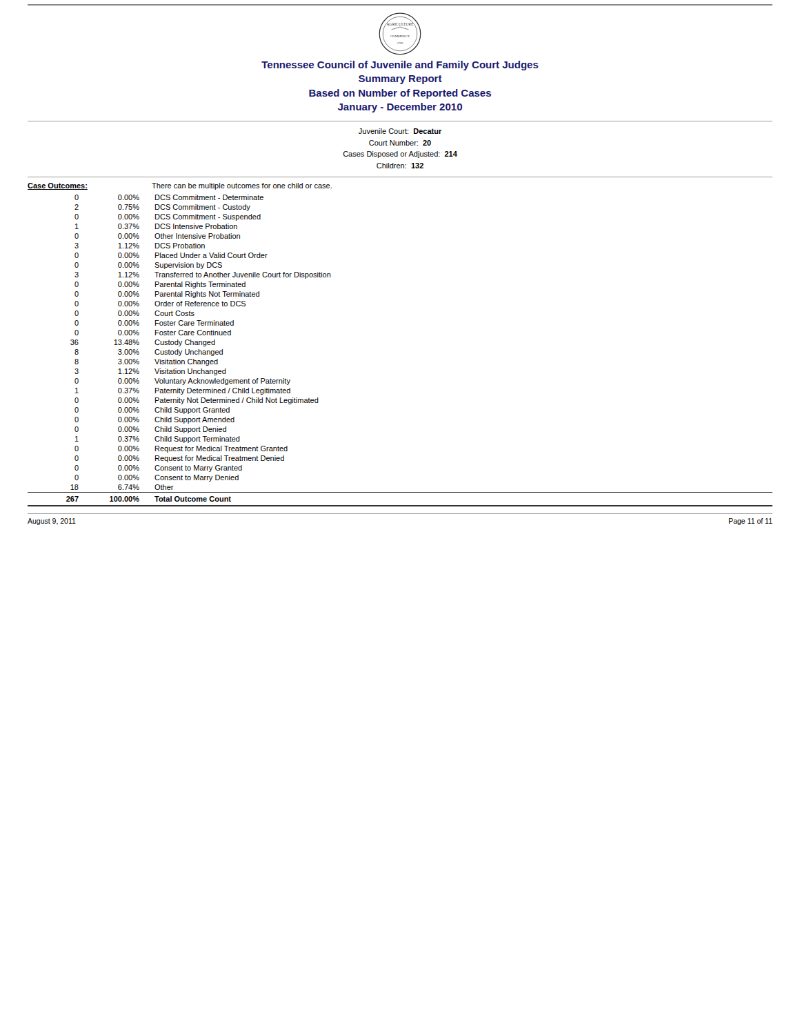Tennessee Council of Juvenile and Family Court Judges
Summary Report
Based on Number of Reported Cases
January - December 2010
Juvenile Court: Decatur
Court Number: 20
Cases Disposed or Adjusted: 214
Children: 132
Case Outcomes:
There can be multiple outcomes for one child or case.
| 0 | 0.00% | DCS Commitment - Determinate |
| 2 | 0.75% | DCS Commitment - Custody |
| 0 | 0.00% | DCS Commitment - Suspended |
| 1 | 0.37% | DCS Intensive Probation |
| 0 | 0.00% | Other Intensive Probation |
| 3 | 1.12% | DCS Probation |
| 0 | 0.00% | Placed Under a Valid Court Order |
| 0 | 0.00% | Supervision by DCS |
| 3 | 1.12% | Transferred to Another Juvenile Court for Disposition |
| 0 | 0.00% | Parental Rights Terminated |
| 0 | 0.00% | Parental Rights Not Terminated |
| 0 | 0.00% | Order of Reference to DCS |
| 0 | 0.00% | Court Costs |
| 0 | 0.00% | Foster Care Terminated |
| 0 | 0.00% | Foster Care Continued |
| 36 | 13.48% | Custody Changed |
| 8 | 3.00% | Custody Unchanged |
| 8 | 3.00% | Visitation Changed |
| 3 | 1.12% | Visitation Unchanged |
| 0 | 0.00% | Voluntary Acknowledgement of Paternity |
| 1 | 0.37% | Paternity Determined / Child Legitimated |
| 0 | 0.00% | Paternity Not Determined / Child Not Legitimated |
| 0 | 0.00% | Child Support Granted |
| 0 | 0.00% | Child Support Amended |
| 0 | 0.00% | Child Support Denied |
| 1 | 0.37% | Child Support Terminated |
| 0 | 0.00% | Request for Medical Treatment Granted |
| 0 | 0.00% | Request for Medical Treatment Denied |
| 0 | 0.00% | Consent to Marry Granted |
| 0 | 0.00% | Consent to Marry Denied |
| 18 | 6.74% | Other |
| 267 | 100.00% | Total Outcome Count |
August 9, 2011
Page 11 of 11